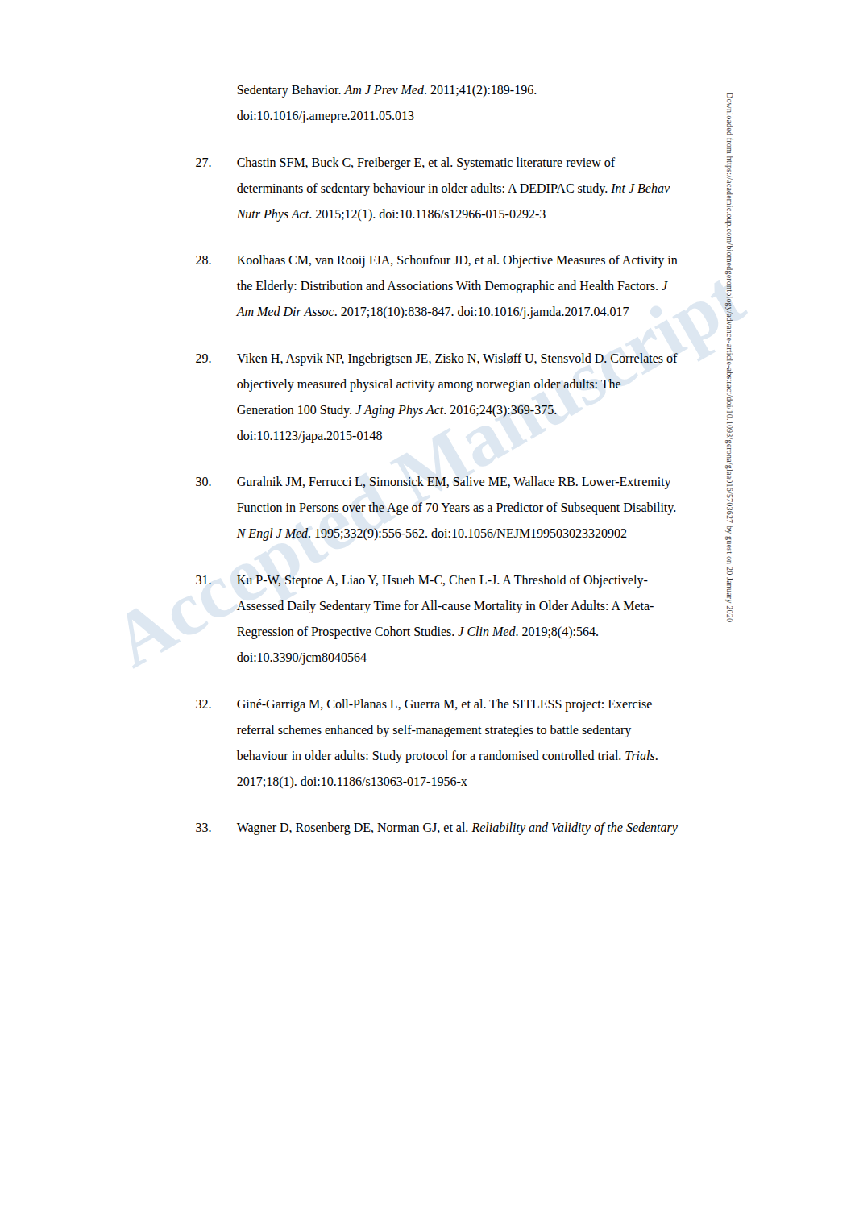Accepted Manuscript
Downloaded from https://academic.oup.com/biomedgerontology/advance-article-abstract/doi/10.1093/gerona/glaa016/5703627 by guest on 20 January 2020
Sedentary Behavior. Am J Prev Med. 2011;41(2):189-196. doi:10.1016/j.amepre.2011.05.013
27. Chastin SFM, Buck C, Freiberger E, et al. Systematic literature review of determinants of sedentary behaviour in older adults: A DEDIPAC study. Int J Behav Nutr Phys Act. 2015;12(1). doi:10.1186/s12966-015-0292-3
28. Koolhaas CM, van Rooij FJA, Schoufour JD, et al. Objective Measures of Activity in the Elderly: Distribution and Associations With Demographic and Health Factors. J Am Med Dir Assoc. 2017;18(10):838-847. doi:10.1016/j.jamda.2017.04.017
29. Viken H, Aspvik NP, Ingebrigtsen JE, Zisko N, Wisløff U, Stensvold D. Correlates of objectively measured physical activity among norwegian older adults: The Generation 100 Study. J Aging Phys Act. 2016;24(3):369-375. doi:10.1123/japa.2015-0148
30. Guralnik JM, Ferrucci L, Simonsick EM, Salive ME, Wallace RB. Lower-Extremity Function in Persons over the Age of 70 Years as a Predictor of Subsequent Disability. N Engl J Med. 1995;332(9):556-562. doi:10.1056/NEJM199503023320902
31. Ku P-W, Steptoe A, Liao Y, Hsueh M-C, Chen L-J. A Threshold of Objectively-Assessed Daily Sedentary Time for All-cause Mortality in Older Adults: A Meta-Regression of Prospective Cohort Studies. J Clin Med. 2019;8(4):564. doi:10.3390/jcm8040564
32. Giné-Garriga M, Coll-Planas L, Guerra M, et al. The SITLESS project: Exercise referral schemes enhanced by self-management strategies to battle sedentary behaviour in older adults: Study protocol for a randomised controlled trial. Trials. 2017;18(1). doi:10.1186/s13063-017-1956-x
33. Wagner D, Rosenberg DE, Norman GJ, et al. Reliability and Validity of the Sedentary